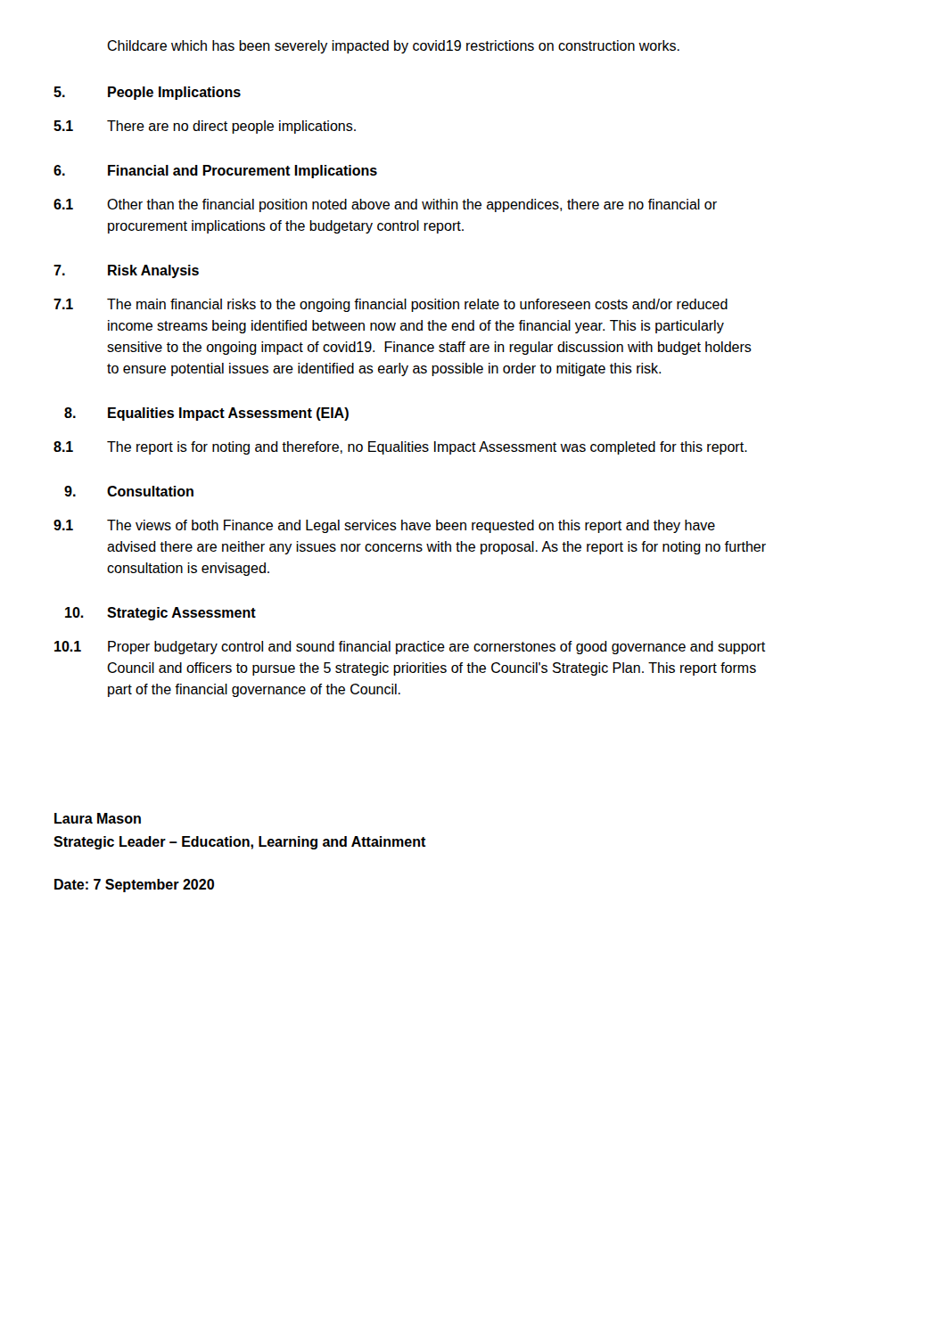Childcare which has been severely impacted by covid19 restrictions on construction works.
5. People Implications
5.1 There are no direct people implications.
6. Financial and Procurement Implications
6.1 Other than the financial position noted above and within the appendices, there are no financial or procurement implications of the budgetary control report.
7. Risk Analysis
7.1 The main financial risks to the ongoing financial position relate to unforeseen costs and/or reduced income streams being identified between now and the end of the financial year. This is particularly sensitive to the ongoing impact of covid19. Finance staff are in regular discussion with budget holders to ensure potential issues are identified as early as possible in order to mitigate this risk.
8. Equalities Impact Assessment (EIA)
8.1 The report is for noting and therefore, no Equalities Impact Assessment was completed for this report.
9. Consultation
9.1 The views of both Finance and Legal services have been requested on this report and they have advised there are neither any issues nor concerns with the proposal. As the report is for noting no further consultation is envisaged.
10. Strategic Assessment
10.1 Proper budgetary control and sound financial practice are cornerstones of good governance and support Council and officers to pursue the 5 strategic priorities of the Council's Strategic Plan. This report forms part of the financial governance of the Council.
Laura Mason
Strategic Leader – Education, Learning and Attainment
Date: 7 September 2020